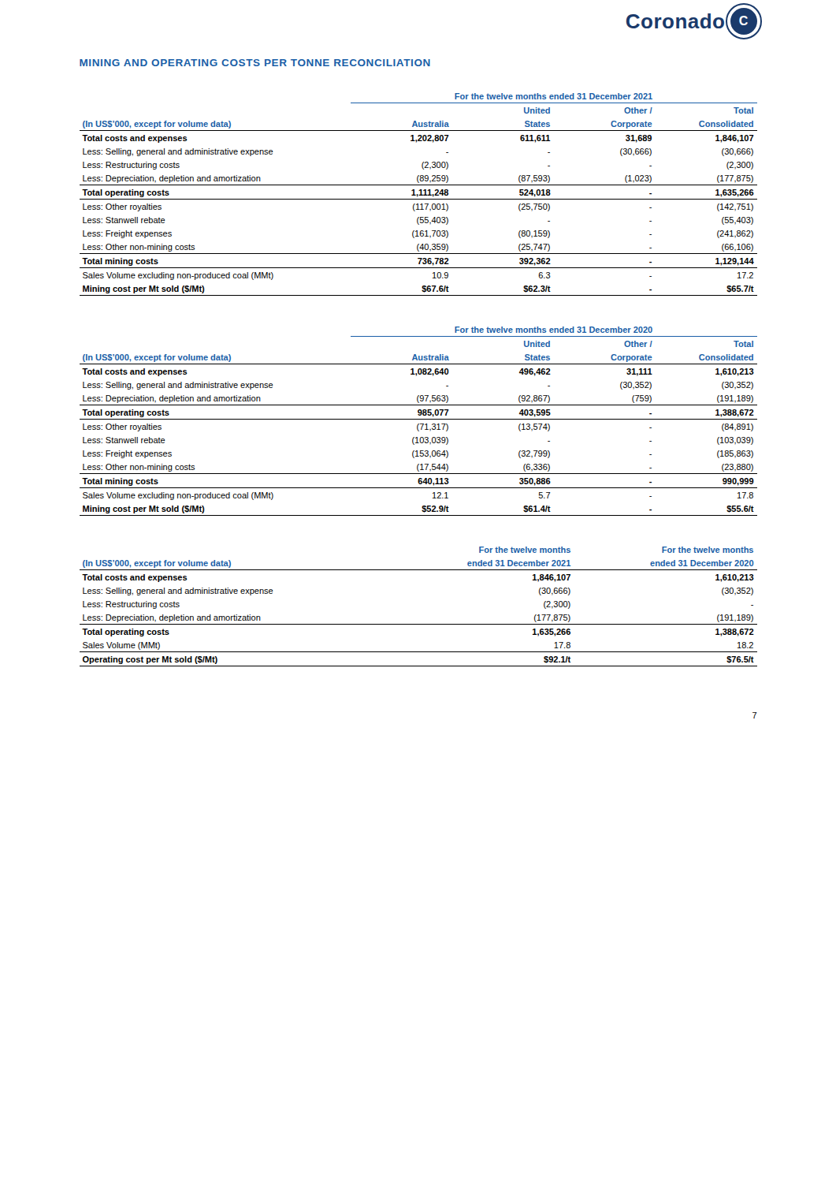Coronado C
Mining and Operating Costs per Tonne Reconciliation
| | For the twelve months ended 31 December 2021 |
| --- | --- |
| | | United | Other / | Total |
| (In US$’000, except for volume data) | Australia | States | Corporate | Consolidated |
| Total costs and expenses | 1,202,807 | 611,611 | 31,689 | 1,846,107 |
| Less: Selling, general and administrative expense | - | - | (30,666) | (30,666) |
| Less: Restructuring costs | (2,300) | - | - | (2,300) |
| Less: Depreciation, depletion and amortization | (89,259) | (87,593) | (1,023) | (177,875) |
| Total operating costs | 1,111,248 | 524,018 | - | 1,635,266 |
| Less: Other royalties | (117,001) | (25,750) | - | (142,751) |
| Less: Stanwell rebate | (55,403) | - | - | (55,403) |
| Less: Freight expenses | (161,703) | (80,159) | - | (241,862) |
| Less: Other non-mining costs | (40,359) | (25,747) | - | (66,106) |
| Total mining costs | 736,782 | 392,362 | - | 1,129,144 |
| Sales Volume excluding non-produced coal (MMt) | 10.9 | 6.3 | - | 17.2 |
| Mining cost per Mt sold ($/Mt) | $67.6/t | $62.3/t | - | $65.7/t |
| | For the twelve months ended 31 December 2020 |
| --- | --- |
| | | United | Other / | Total |
| (In US$’000, except for volume data) | Australia | States | Corporate | Consolidated |
| Total costs and expenses | 1,082,640 | 496,462 | 31,111 | 1,610,213 |
| Less: Selling, general and administrative expense | - | - | (30,352) | (30,352) |
| Less: Depreciation, depletion and amortization | (97,563) | (92,867) | (759) | (191,189) |
| Total operating costs | 985,077 | 403,595 | - | 1,388,672 |
| Less: Other royalties | (71,317) | (13,574) | - | (84,891) |
| Less: Stanwell rebate | (103,039) | - | - | (103,039) |
| Less: Freight expenses | (153,064) | (32,799) | - | (185,863) |
| Less: Other non-mining costs | (17,544) | (6,336) | - | (23,880) |
| Total mining costs | 640,113 | 350,886 | - | 990,999 |
| Sales Volume excluding non-produced coal (MMt) | 12.1 | 5.7 | - | 17.8 |
| Mining cost per Mt sold ($/Mt) | $52.9/t | $61.4/t | - | $55.6/t |
| | For the twelve months | For the twelve months |
| --- | --- | --- |
| (In US$’000, except for volume data) | ended 31 December 2021 | ended 31 December 2020 |
| Total costs and expenses | 1,846,107 | 1,610,213 |
| Less: Selling, general and administrative expense | (30,666) | (30,352) |
| Less: Restructuring costs | (2,300) | - |
| Less: Depreciation, depletion and amortization | (177,875) | (191,189) |
| Total operating costs | 1,635,266 | 1,388,672 |
| Sales Volume (MMt) | 17.8 | 18.2 |
| Operating cost per Mt sold ($/Mt) | $92.1/t | $76.5/t |
7